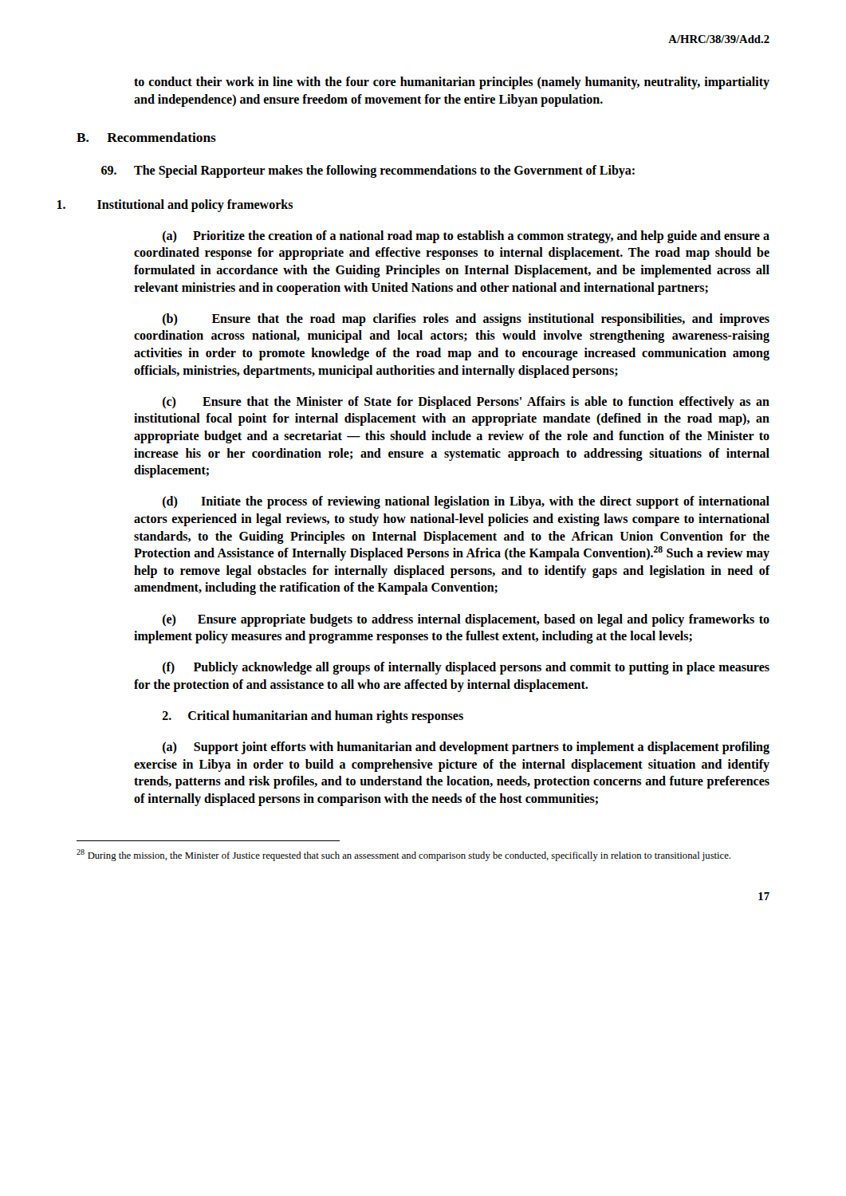A/HRC/38/39/Add.2
to conduct their work in line with the four core humanitarian principles (namely humanity, neutrality, impartiality and independence) and ensure freedom of movement for the entire Libyan population.
B. Recommendations
69. The Special Rapporteur makes the following recommendations to the Government of Libya:
1. Institutional and policy frameworks
(a) Prioritize the creation of a national road map to establish a common strategy, and help guide and ensure a coordinated response for appropriate and effective responses to internal displacement. The road map should be formulated in accordance with the Guiding Principles on Internal Displacement, and be implemented across all relevant ministries and in cooperation with United Nations and other national and international partners;
(b) Ensure that the road map clarifies roles and assigns institutional responsibilities, and improves coordination across national, municipal and local actors; this would involve strengthening awareness-raising activities in order to promote knowledge of the road map and to encourage increased communication among officials, ministries, departments, municipal authorities and internally displaced persons;
(c) Ensure that the Minister of State for Displaced Persons' Affairs is able to function effectively as an institutional focal point for internal displacement with an appropriate mandate (defined in the road map), an appropriate budget and a secretariat — this should include a review of the role and function of the Minister to increase his or her coordination role; and ensure a systematic approach to addressing situations of internal displacement;
(d) Initiate the process of reviewing national legislation in Libya, with the direct support of international actors experienced in legal reviews, to study how national-level policies and existing laws compare to international standards, to the Guiding Principles on Internal Displacement and to the African Union Convention for the Protection and Assistance of Internally Displaced Persons in Africa (the Kampala Convention).28 Such a review may help to remove legal obstacles for internally displaced persons, and to identify gaps and legislation in need of amendment, including the ratification of the Kampala Convention;
(e) Ensure appropriate budgets to address internal displacement, based on legal and policy frameworks to implement policy measures and programme responses to the fullest extent, including at the local levels;
(f) Publicly acknowledge all groups of internally displaced persons and commit to putting in place measures for the protection of and assistance to all who are affected by internal displacement.
2. Critical humanitarian and human rights responses
(a) Support joint efforts with humanitarian and development partners to implement a displacement profiling exercise in Libya in order to build a comprehensive picture of the internal displacement situation and identify trends, patterns and risk profiles, and to understand the location, needs, protection concerns and future preferences of internally displaced persons in comparison with the needs of the host communities;
28 During the mission, the Minister of Justice requested that such an assessment and comparison study be conducted, specifically in relation to transitional justice.
17